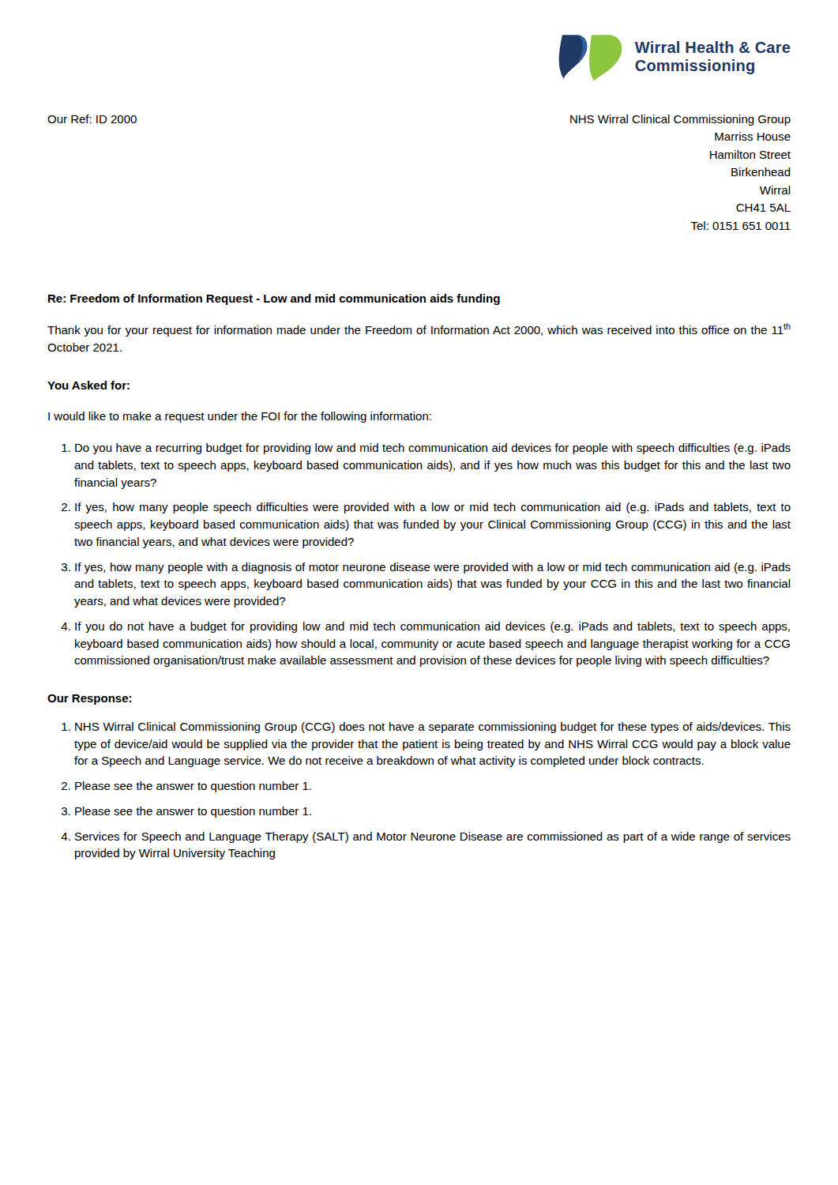Wirral Health & Care Commissioning
Our Ref: ID 2000
NHS Wirral Clinical Commissioning Group
Marriss House
Hamilton Street
Birkenhead
Wirral
CH41 5AL
Tel: 0151 651 0011
Re: Freedom of Information Request - Low and mid communication aids funding
Thank you for your request for information made under the Freedom of Information Act 2000, which was received into this office on the 11th October 2021.
You Asked for:
I would like to make a request under the FOI for the following information:
Do you have a recurring budget for providing low and mid tech communication aid devices for people with speech difficulties (e.g. iPads and tablets, text to speech apps, keyboard based communication aids), and if yes how much was this budget for this and the last two financial years?
If yes, how many people speech difficulties were provided with a low or mid tech communication aid (e.g. iPads and tablets, text to speech apps, keyboard based communication aids) that was funded by your Clinical Commissioning Group (CCG) in this and the last two financial years, and what devices were provided?
If yes, how many people with a diagnosis of motor neurone disease were provided with a low or mid tech communication aid (e.g. iPads and tablets, text to speech apps, keyboard based communication aids) that was funded by your CCG in this and the last two financial years, and what devices were provided?
If you do not have a budget for providing low and mid tech communication aid devices (e.g. iPads and tablets, text to speech apps, keyboard based communication aids) how should a local, community or acute based speech and language therapist working for a CCG commissioned organisation/trust make available assessment and provision of these devices for people living with speech difficulties?
Our Response:
NHS Wirral Clinical Commissioning Group (CCG) does not have a separate commissioning budget for these types of aids/devices. This type of device/aid would be supplied via the provider that the patient is being treated by and NHS Wirral CCG would pay a block value for a Speech and Language service. We do not receive a breakdown of what activity is completed under block contracts.
Please see the answer to question number 1.
Please see the answer to question number 1.
Services for Speech and Language Therapy (SALT) and Motor Neurone Disease are commissioned as part of a wide range of services provided by Wirral University Teaching